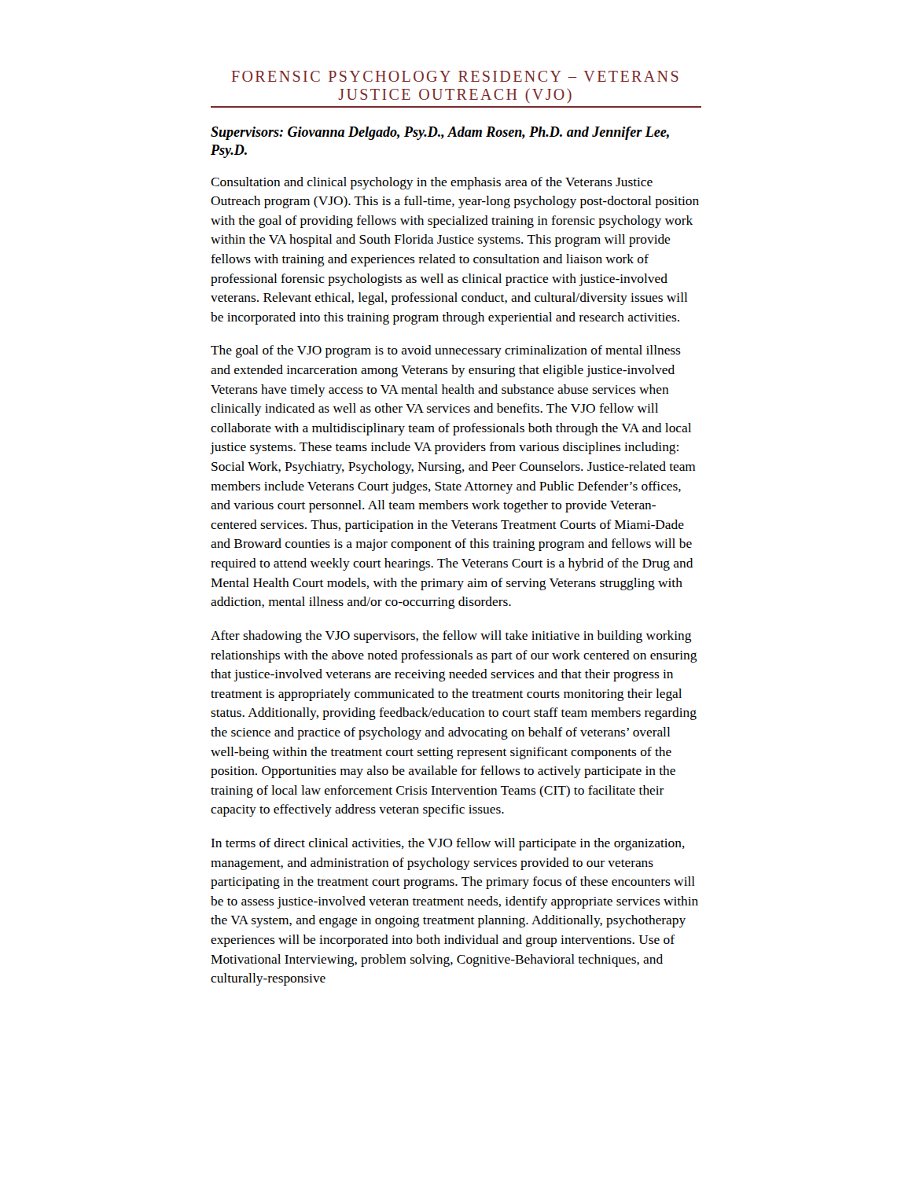Forensic Psychology Residency – Veterans Justice Outreach (VJO)
Supervisors: Giovanna Delgado, Psy.D., Adam Rosen, Ph.D. and Jennifer Lee, Psy.D.
Consultation and clinical psychology in the emphasis area of the Veterans Justice Outreach program (VJO). This is a full-time, year-long psychology post-doctoral position with the goal of providing fellows with specialized training in forensic psychology work within the VA hospital and South Florida Justice systems. This program will provide fellows with training and experiences related to consultation and liaison work of professional forensic psychologists as well as clinical practice with justice-involved veterans. Relevant ethical, legal, professional conduct, and cultural/diversity issues will be incorporated into this training program through experiential and research activities.
The goal of the VJO program is to avoid unnecessary criminalization of mental illness and extended incarceration among Veterans by ensuring that eligible justice-involved Veterans have timely access to VA mental health and substance abuse services when clinically indicated as well as other VA services and benefits. The VJO fellow will collaborate with a multidisciplinary team of professionals both through the VA and local justice systems. These teams include VA providers from various disciplines including: Social Work, Psychiatry, Psychology, Nursing, and Peer Counselors. Justice-related team members include Veterans Court judges, State Attorney and Public Defender’s offices, and various court personnel. All team members work together to provide Veteran-centered services. Thus, participation in the Veterans Treatment Courts of Miami-Dade and Broward counties is a major component of this training program and fellows will be required to attend weekly court hearings. The Veterans Court is a hybrid of the Drug and Mental Health Court models, with the primary aim of serving Veterans struggling with addiction, mental illness and/or co-occurring disorders.
After shadowing the VJO supervisors, the fellow will take initiative in building working relationships with the above noted professionals as part of our work centered on ensuring that justice-involved veterans are receiving needed services and that their progress in treatment is appropriately communicated to the treatment courts monitoring their legal status. Additionally, providing feedback/education to court staff team members regarding the science and practice of psychology and advocating on behalf of veterans’ overall well-being within the treatment court setting represent significant components of the position. Opportunities may also be available for fellows to actively participate in the training of local law enforcement Crisis Intervention Teams (CIT) to facilitate their capacity to effectively address veteran specific issues.
In terms of direct clinical activities, the VJO fellow will participate in the organization, management, and administration of psychology services provided to our veterans participating in the treatment court programs. The primary focus of these encounters will be to assess justice-involved veteran treatment needs, identify appropriate services within the VA system, and engage in ongoing treatment planning. Additionally, psychotherapy experiences will be incorporated into both individual and group interventions. Use of Motivational Interviewing, problem solving, Cognitive-Behavioral techniques, and culturally-responsive